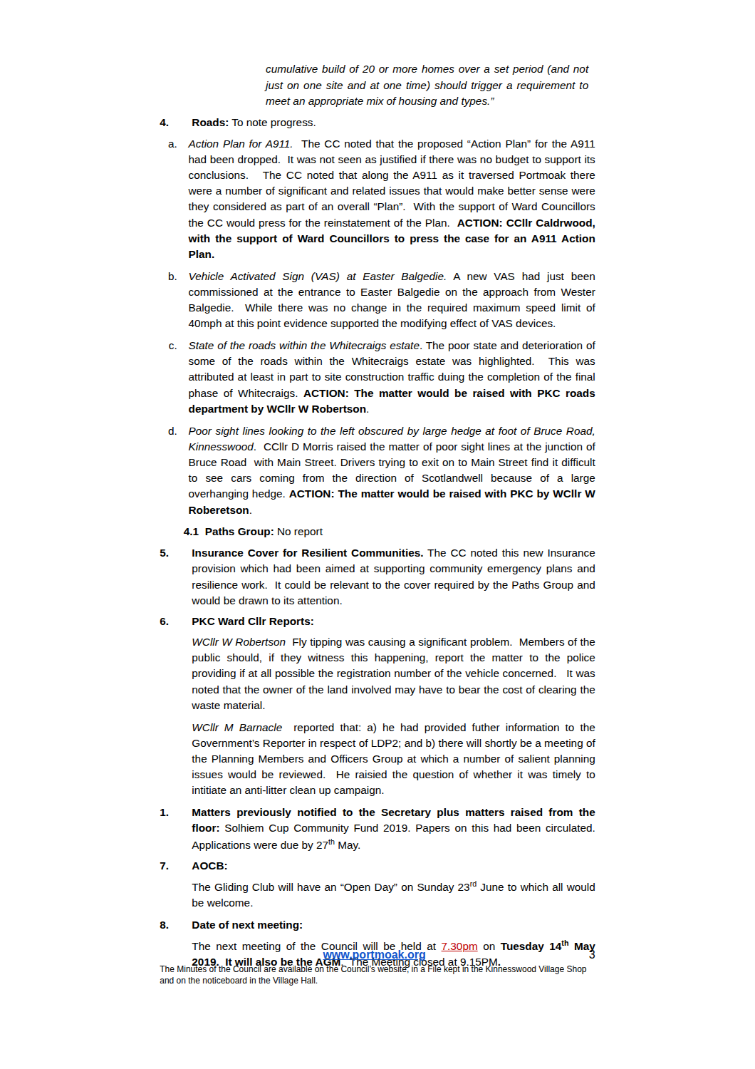cumulative build of 20 or more homes over a set period (and not just on one site and at one time) should trigger a requirement to meet an appropriate mix of housing and types.”
4.
Roads: To note progress.
Action Plan for A911. The CC noted that the proposed “Action Plan” for the A911 had been dropped. It was not seen as justified if there was no budget to support its conclusions. The CC noted that along the A911 as it traversed Portmoak there were a number of significant and related issues that would make better sense were they considered as part of an overall “Plan”. With the support of Ward Councillors the CC would press for the reinstatement of the Plan. ACTION: CCllr Caldrwood, with the support of Ward Councillors to press the case for an A911 Action Plan.
Vehicle Activated Sign (VAS) at Easter Balgedie. A new VAS had just been commissioned at the entrance to Easter Balgedie on the approach from Wester Balgedie. While there was no change in the required maximum speed limit of 40mph at this point evidence supported the modifying effect of VAS devices.
State of the roads within the Whitecraigs estate. The poor state and deterioration of some of the roads within the Whitecraigs estate was highlighted. This was attributed at least in part to site construction traffic duing the completion of the final phase of Whitecraigs. ACTION: The matter would be raised with PKC roads department by WCllr W Robertson.
Poor sight lines looking to the left obscured by large hedge at foot of Bruce Road, Kinnesswood. CCllr D Morris raised the matter of poor sight lines at the junction of Bruce Road with Main Street. Drivers trying to exit on to Main Street find it difficult to see cars coming from the direction of Scotlandwell because of a large overhanging hedge. ACTION: The matter would be raised with PKC by WCllr W Roberetson.
4.1 Paths Group: No report
5.
Insurance Cover for Resilient Communities. The CC noted this new Insurance provision which had been aimed at supporting community emergency plans and resilience work. It could be relevant to the cover required by the Paths Group and would be drawn to its attention.
6.
PKC Ward Cllr Reports:
WCllr W Robertson Fly tipping was causing a significant problem. Members of the public should, if they witness this happening, report the matter to the police providing if at all possible the registration number of the vehicle concerned. It was noted that the owner of the land involved may have to bear the cost of clearing the waste material.
WCllr M Barnacle reported that: a) he had provided futher information to the Government’s Reporter in respect of LDP2; and b) there will shortly be a meeting of the Planning Members and Officers Group at which a number of salient planning issues would be reviewed. He raisied the question of whether it was timely to intitiate an anti-litter clean up campaign.
1.
Matters previously notified to the Secretary plus matters raised from the floor: Solhiem Cup Community Fund 2019. Papers on this had been circulated. Applications were due by 27th May.
7.
AOCB:
The Gliding Club will have an “Open Day” on Sunday 23rd June to which all would be welcome.
8.
Date of next meeting:
The next meeting of the Council will be held at 7.30pm on Tuesday 14th May 2019. It will also be the AGM. The Meeting closed at 9.15PM.
3 www.portmoak.org
The Minutes of the Council are available on the Council’s website, in a File kept in the Kinnesswood Village Shop and on the noticeboard in the Village Hall.